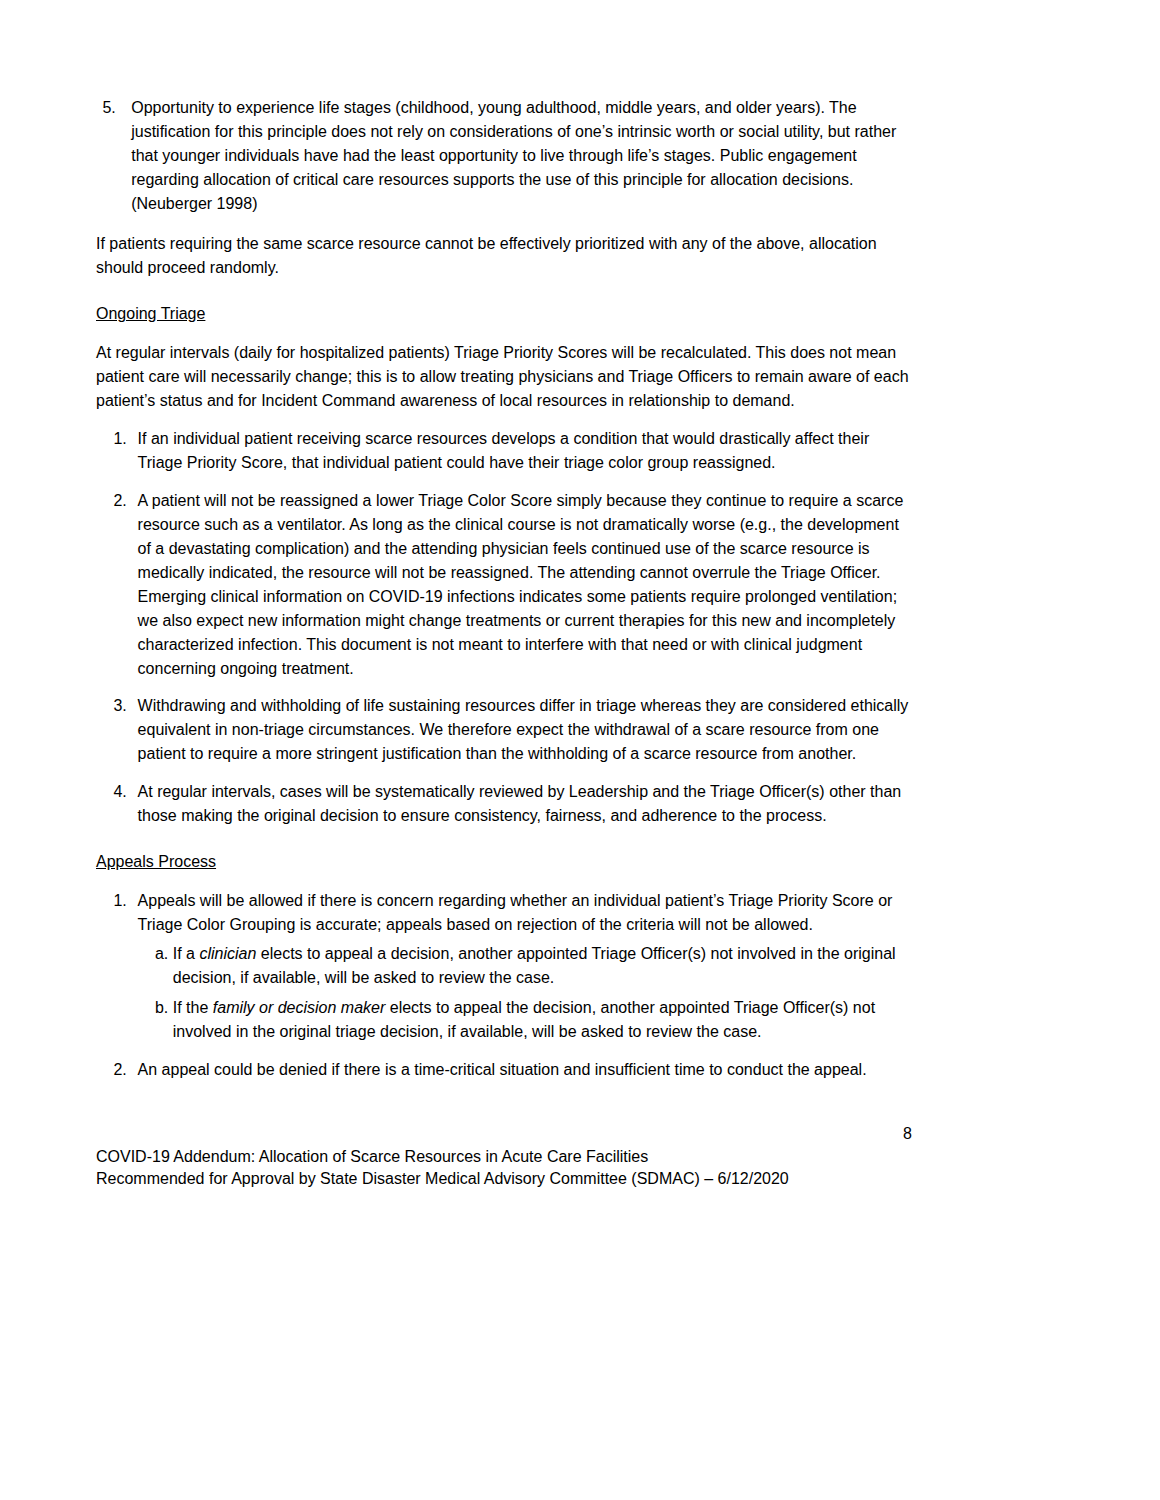Opportunity to experience life stages (childhood, young adulthood, middle years, and older years). The justification for this principle does not rely on considerations of one’s intrinsic worth or social utility, but rather that younger individuals have had the least opportunity to live through life’s stages. Public engagement regarding allocation of critical care resources supports the use of this principle for allocation decisions. (Neuberger 1998)
If patients requiring the same scarce resource cannot be effectively prioritized with any of the above, allocation should proceed randomly.
Ongoing Triage
At regular intervals (daily for hospitalized patients) Triage Priority Scores will be recalculated. This does not mean patient care will necessarily change; this is to allow treating physicians and Triage Officers to remain aware of each patient’s status and for Incident Command awareness of local resources in relationship to demand.
If an individual patient receiving scarce resources develops a condition that would drastically affect their Triage Priority Score, that individual patient could have their triage color group reassigned.
A patient will not be reassigned a lower Triage Color Score simply because they continue to require a scarce resource such as a ventilator. As long as the clinical course is not dramatically worse (e.g., the development of a devastating complication) and the attending physician feels continued use of the scarce resource is medically indicated, the resource will not be reassigned. The attending cannot overrule the Triage Officer. Emerging clinical information on COVID-19 infections indicates some patients require prolonged ventilation; we also expect new information might change treatments or current therapies for this new and incompletely characterized infection. This document is not meant to interfere with that need or with clinical judgment concerning ongoing treatment.
Withdrawing and withholding of life sustaining resources differ in triage whereas they are considered ethically equivalent in non-triage circumstances. We therefore expect the withdrawal of a scare resource from one patient to require a more stringent justification than the withholding of a scarce resource from another.
At regular intervals, cases will be systematically reviewed by Leadership and the Triage Officer(s) other than those making the original decision to ensure consistency, fairness, and adherence to the process.
Appeals Process
Appeals will be allowed if there is concern regarding whether an individual patient’s Triage Priority Score or Triage Color Grouping is accurate; appeals based on rejection of the criteria will not be allowed.
If a clinician elects to appeal a decision, another appointed Triage Officer(s) not involved in the original decision, if available, will be asked to review the case.
If the family or decision maker elects to appeal the decision, another appointed Triage Officer(s) not involved in the original triage decision, if available, will be asked to review the case.
An appeal could be denied if there is a time-critical situation and insufficient time to conduct the appeal.
8
COVID-19 Addendum: Allocation of Scarce Resources in Acute Care Facilities
Recommended for Approval by State Disaster Medical Advisory Committee (SDMAC) – 6/12/2020